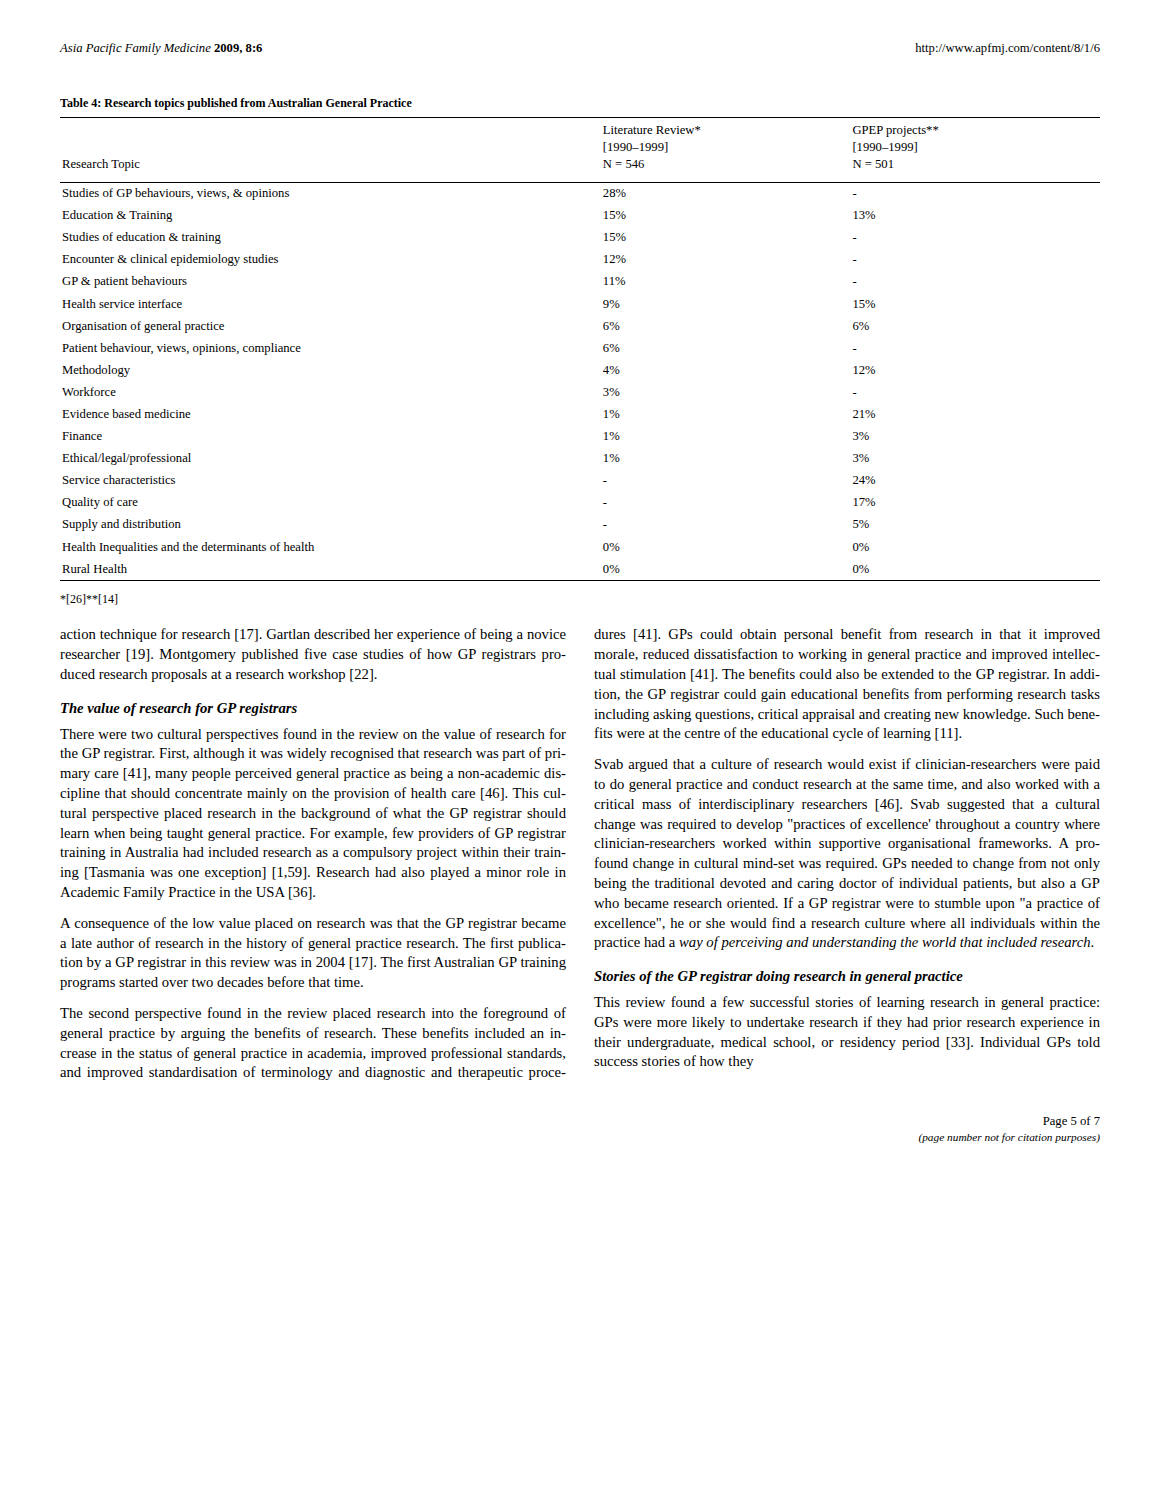Asia Pacific Family Medicine 2009, 8:6
http://www.apfmj.com/content/8/1/6
Table 4: Research topics published from Australian General Practice
| Research Topic | Literature Review* [1990–1999] N = 546 | GPEP projects** [1990–1999] N = 501 |
| --- | --- | --- |
| Studies of GP behaviours, views, & opinions | 28% | - |
| Education & Training | 15% | 13% |
| Studies of education & training | 15% | - |
| Encounter & clinical epidemiology studies | 12% | - |
| GP & patient behaviours | 11% | - |
| Health service interface | 9% | 15% |
| Organisation of general practice | 6% | 6% |
| Patient behaviour, views, opinions, compliance | 6% | - |
| Methodology | 4% | 12% |
| Workforce | 3% | - |
| Evidence based medicine | 1% | 21% |
| Finance | 1% | 3% |
| Ethical/legal/professional | 1% | 3% |
| Service characteristics | - | 24% |
| Quality of care | - | 17% |
| Supply and distribution | - | 5% |
| Health Inequalities and the determinants of health | 0% | 0% |
| Rural Health | 0% | 0% |
*[26]**[14]
action technique for research [17]. Gartlan described her experience of being a novice researcher [19]. Montgomery published five case studies of how GP registrars produced research proposals at a research workshop [22].
The value of research for GP registrars
There were two cultural perspectives found in the review on the value of research for the GP registrar. First, although it was widely recognised that research was part of primary care [41], many people perceived general practice as being a non-academic discipline that should concentrate mainly on the provision of health care [46]. This cultural perspective placed research in the background of what the GP registrar should learn when being taught general practice. For example, few providers of GP registrar training in Australia had included research as a compulsory project within their training [Tasmania was one exception] [1,59]. Research had also played a minor role in Academic Family Practice in the USA [36].
A consequence of the low value placed on research was that the GP registrar became a late author of research in the history of general practice research. The first publication by a GP registrar in this review was in 2004 [17]. The first Australian GP training programs started over two decades before that time.
The second perspective found in the review placed research into the foreground of general practice by arguing the benefits of research. These benefits included an increase in the status of general practice in academia, improved professional standards, and improved standardisation of terminology and diagnostic and therapeutic procedures [41]. GPs could obtain personal benefit from research in that it improved morale, reduced dissatisfaction to working in general practice and improved intellectual stimulation [41]. The benefits could also be extended to the GP registrar. In addition, the GP registrar could gain educational benefits from performing research tasks including asking questions, critical appraisal and creating new knowledge. Such benefits were at the centre of the educational cycle of learning [11].
Svab argued that a culture of research would exist if clinician-researchers were paid to do general practice and conduct research at the same time, and also worked with a critical mass of interdisciplinary researchers [46]. Svab suggested that a cultural change was required to develop "practices of excellence' throughout a country where clinician-researchers worked within supportive organisational frameworks. A profound change in cultural mind-set was required. GPs needed to change from not only being the traditional devoted and caring doctor of individual patients, but also a GP who became research oriented. If a GP registrar were to stumble upon "a practice of excellence", he or she would find a research culture where all individuals within the practice had a way of perceiving and understanding the world that included research.
Stories of the GP registrar doing research in general practice
This review found a few successful stories of learning research in general practice: GPs were more likely to undertake research if they had prior research experience in their undergraduate, medical school, or residency period [33]. Individual GPs told success stories of how they
Page 5 of 7
(page number not for citation purposes)